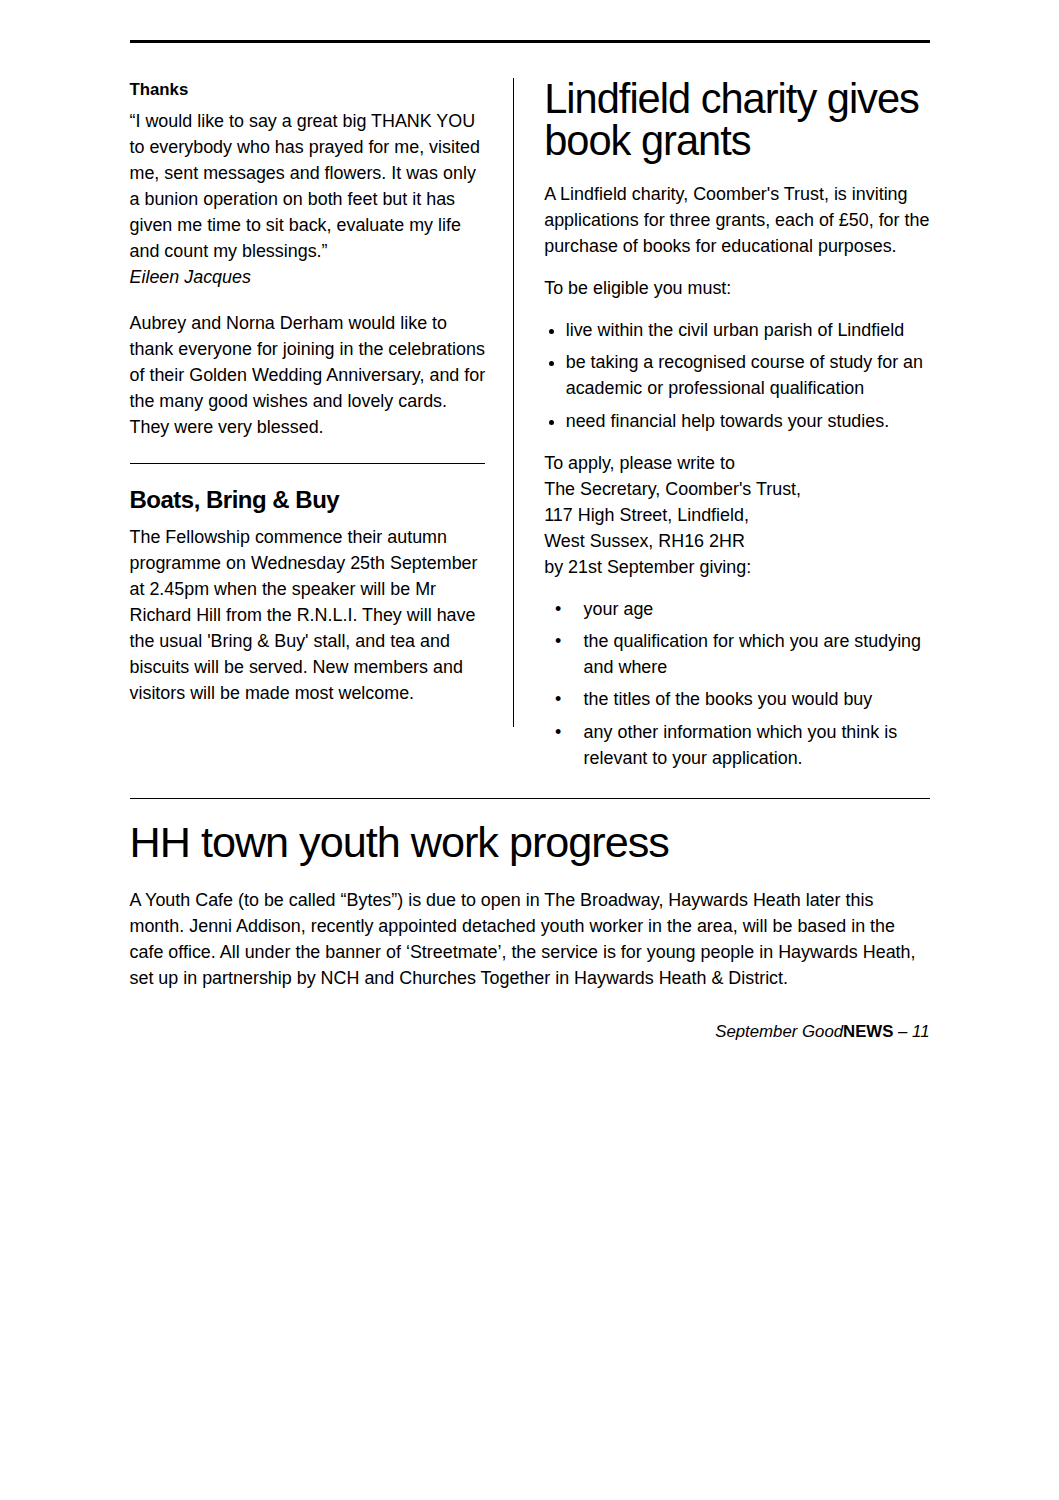Thanks
“I would like to say a great big THANK YOU to everybody who has prayed for me, visited me, sent messages and flowers. It was only a bunion operation on both feet but it has given me time to sit back, evaluate my life and count my blessings.”
Eileen Jacques
Aubrey and Norna Derham would like to thank everyone for joining in the celebrations of their Golden Wedding Anniversary, and for the many good wishes and lovely cards. They were very blessed.
Boats, Bring & Buy
The Fellowship commence their autumn programme on Wednesday 25th September at 2.45pm when the speaker will be Mr Richard Hill from the R.N.L.I. They will have the usual 'Bring & Buy' stall, and tea and biscuits will be served. New members and visitors will be made most welcome.
Lindfield charity gives book grants
A Lindfield charity, Coomber's Trust, is inviting applications for three grants, each of £50, for the purchase of books for educational purposes.
To be eligible you must:
live within the civil urban parish of Lindfield
be taking a recognised course of study for an academic or professional qualification
need financial help towards your studies.
To apply, please write to
The Secretary, Coomber's Trust,
117 High Street, Lindfield,
West Sussex, RH16 2HR
by 21st September giving:
your age
the qualification for which you are studying and where
the titles of the books you would buy
any other information which you think is relevant to your application.
HH town youth work progress
A Youth Cafe (to be called “Bytes”) is due to open in The Broadway, Haywards Heath later this month. Jenni Addison, recently appointed detached youth worker in the area, will be based in the cafe office. All under the banner of ‘Streetmate’, the service is for young people in Haywards Heath, set up in partnership by NCH and Churches Together in Haywards Heath & District.
September Good NEWS – 11